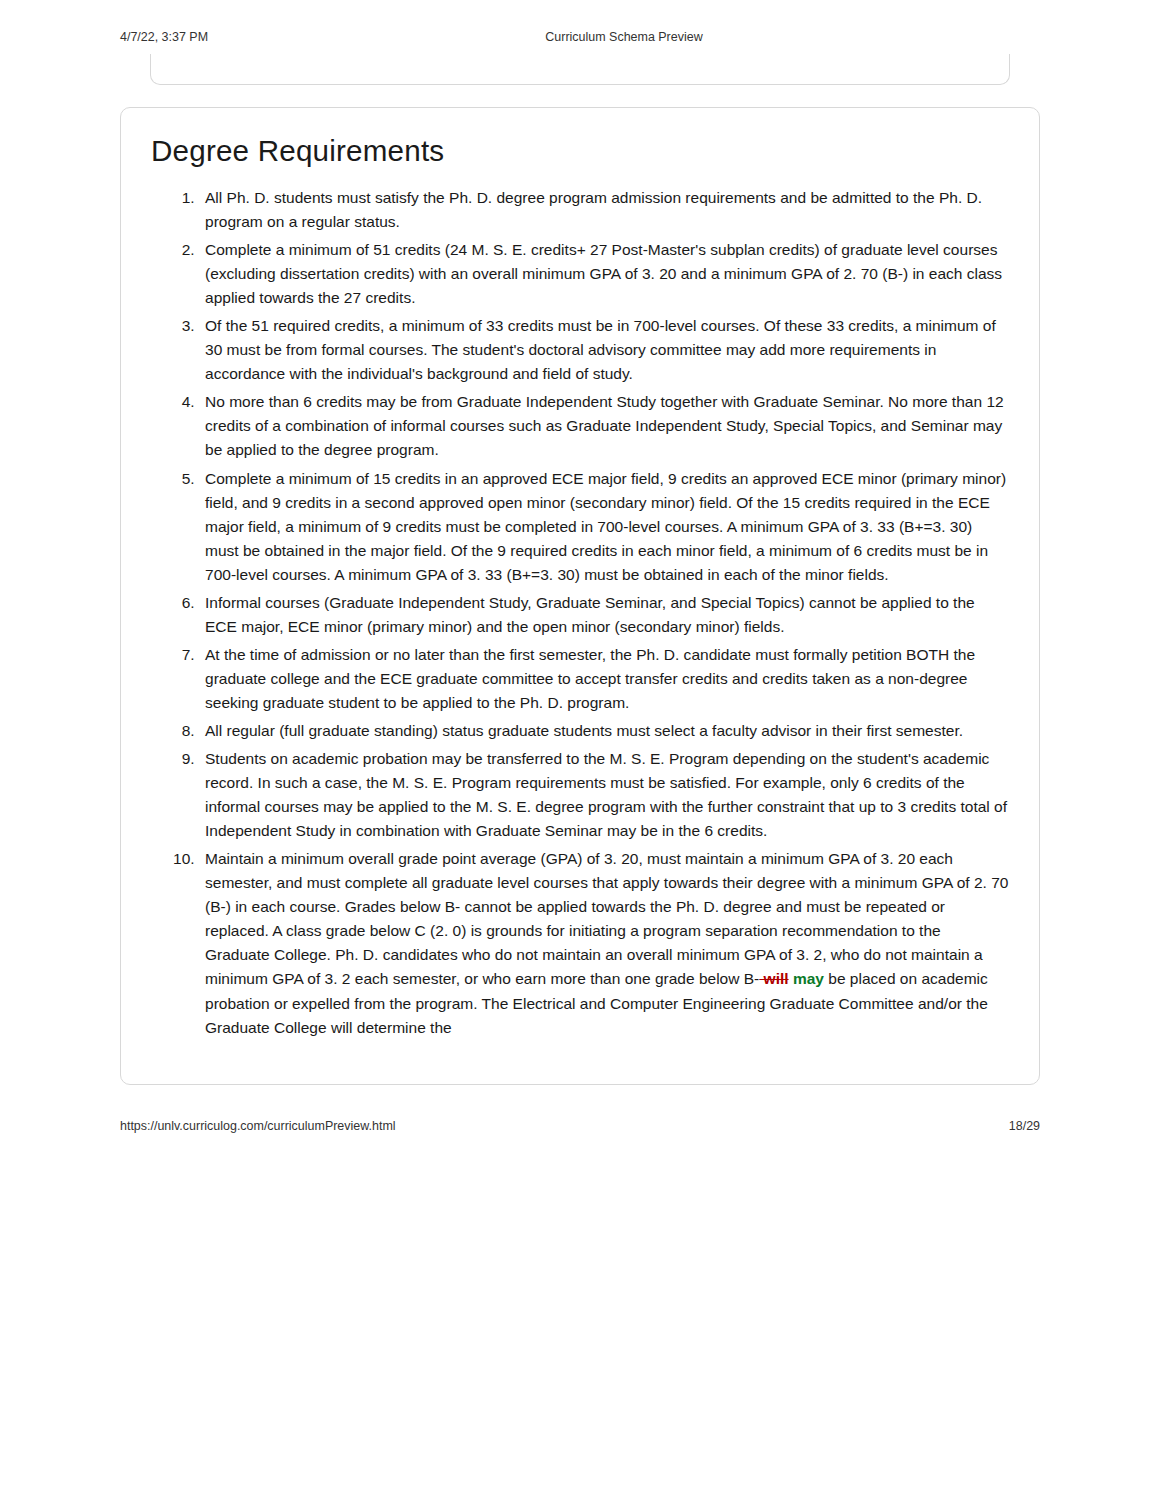4/7/22, 3:37 PM
Curriculum Schema Preview
Degree Requirements
All Ph. D. students must satisfy the Ph. D. degree program admission requirements and be admitted to the Ph. D. program on a regular status.
Complete a minimum of 51 credits (24 M. S. E. credits+ 27 Post-Master's subplan credits) of graduate level courses (excluding dissertation credits) with an overall minimum GPA of 3. 20 and a minimum GPA of 2. 70 (B-) in each class applied towards the 27 credits.
Of the 51 required credits, a minimum of 33 credits must be in 700-level courses. Of these 33 credits, a minimum of 30 must be from formal courses. The student's doctoral advisory committee may add more requirements in accordance with the individual's background and field of study.
No more than 6 credits may be from Graduate Independent Study together with Graduate Seminar. No more than 12 credits of a combination of informal courses such as Graduate Independent Study, Special Topics, and Seminar may be applied to the degree program.
Complete a minimum of 15 credits in an approved ECE major field, 9 credits an approved ECE minor (primary minor) field, and 9 credits in a second approved open minor (secondary minor) field. Of the 15 credits required in the ECE major field, a minimum of 9 credits must be completed in 700-level courses. A minimum GPA of 3. 33 (B+=3. 30) must be obtained in the major field. Of the 9 required credits in each minor field, a minimum of 6 credits must be in 700-level courses. A minimum GPA of 3. 33 (B+=3. 30) must be obtained in each of the minor fields.
Informal courses (Graduate Independent Study, Graduate Seminar, and Special Topics) cannot be applied to the ECE major, ECE minor (primary minor) and the open minor (secondary minor) fields.
At the time of admission or no later than the first semester, the Ph. D. candidate must formally petition BOTH the graduate college and the ECE graduate committee to accept transfer credits and credits taken as a non-degree seeking graduate student to be applied to the Ph. D. program.
All regular (full graduate standing) status graduate students must select a faculty advisor in their first semester.
Students on academic probation may be transferred to the M. S. E. Program depending on the student's academic record. In such a case, the M. S. E. Program requirements must be satisfied. For example, only 6 credits of the informal courses may be applied to the M. S. E. degree program with the further constraint that up to 3 credits total of Independent Study in combination with Graduate Seminar may be in the 6 credits.
Maintain a minimum overall grade point average (GPA) of 3. 20, must maintain a minimum GPA of 3. 20 each semester, and must complete all graduate level courses that apply towards their degree with a minimum GPA of 2. 70 (B-) in each course. Grades below B- cannot be applied towards the Ph. D. degree and must be repeated or replaced. A class grade below C (2. 0) is grounds for initiating a program separation recommendation to the Graduate College. Ph. D. candidates who do not maintain an overall minimum GPA of 3. 2, who do not maintain a minimum GPA of 3. 2 each semester, or who earn more than one grade below B- will may be placed on academic probation or expelled from the program. The Electrical and Computer Engineering Graduate Committee and/or the Graduate College will determine the
https://unlv.curriculog.com/curriculumPreview.html
18/29